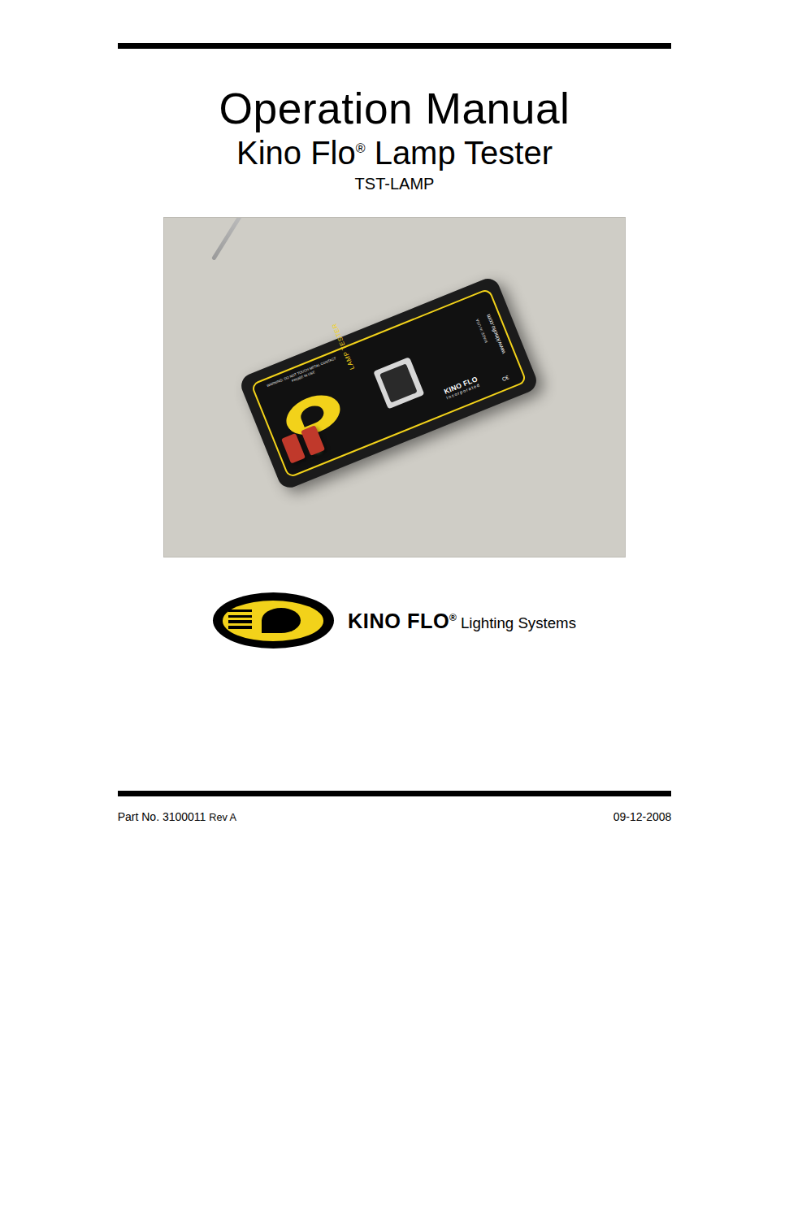Operation Manual
Kino Flo® Lamp Tester
TST-LAMP
WARNING: DO NOT TOUCH METAL CONTACT PROBE IN USE
LAMP TESTER
KINO FLOIncorporated
www.kinoflo.com
MADE IN USA
C€
KINO FLO® Lighting Systems
Part No. 3100011 Rev A 09-12-2008